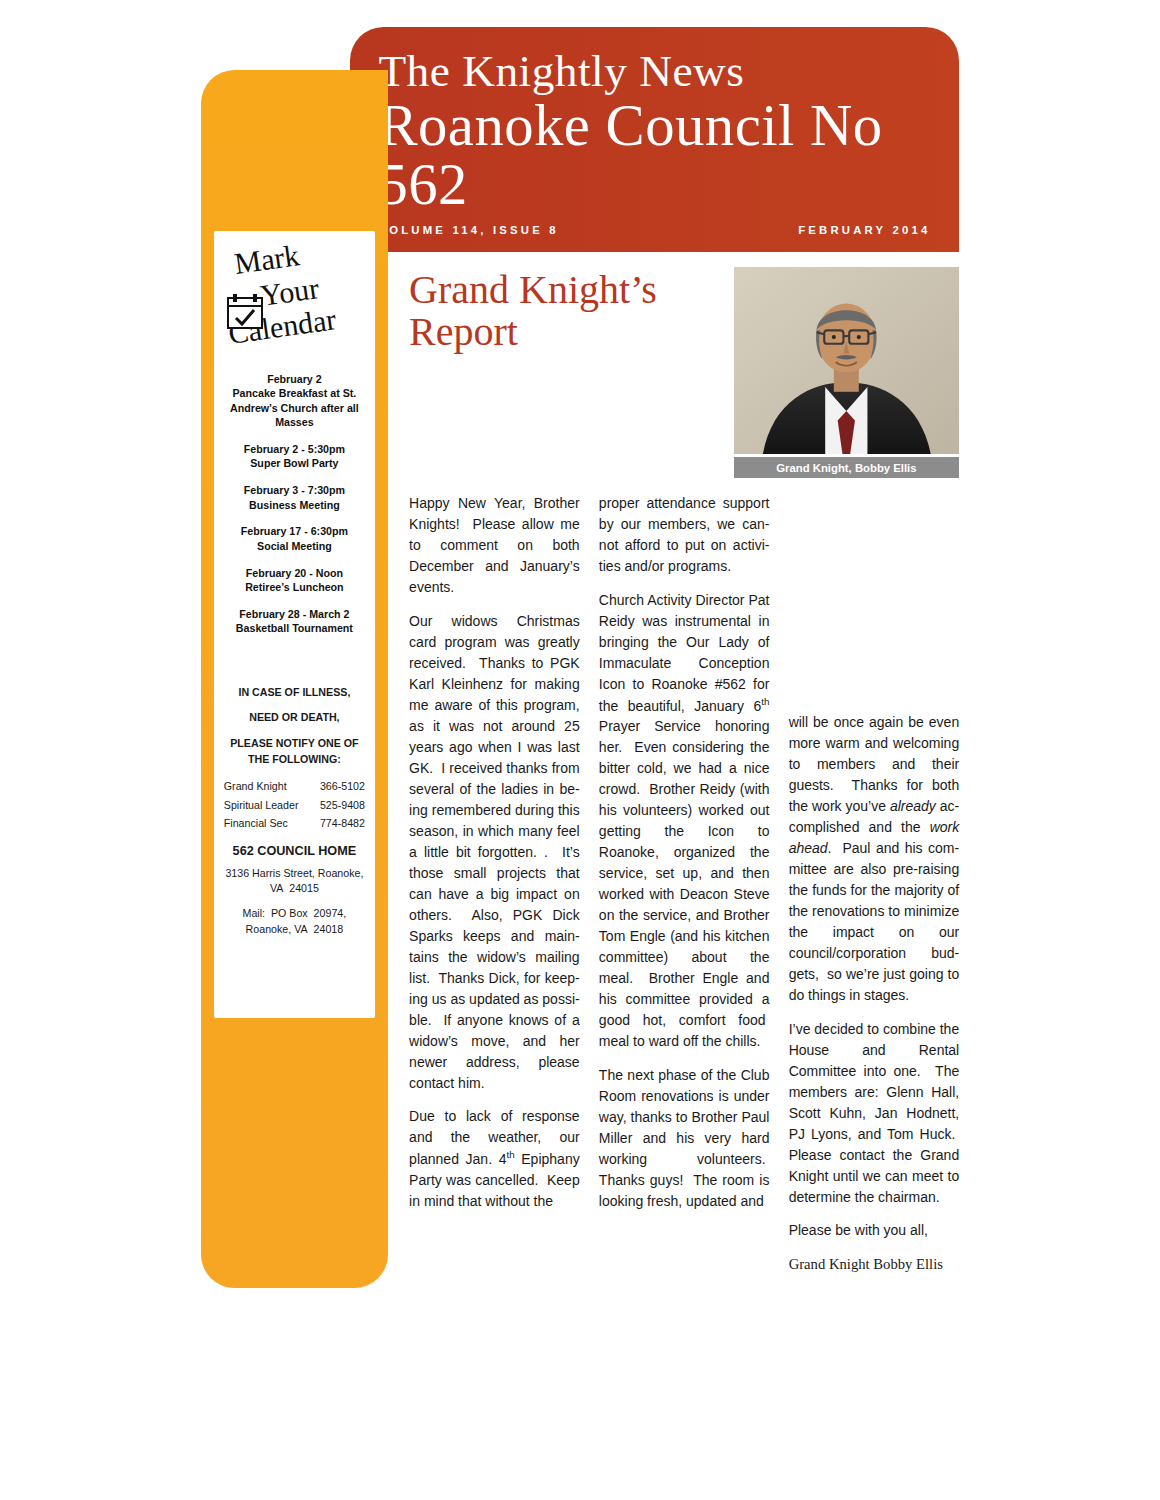The Knightly News
Roanoke Council No 562
VOLUME 114, ISSUE 8 FEBRUARY 2014
Mark Your Calendar
February 2
Pancake Breakfast at St. Andrew’s Church after all Masses
February 2 - 5:30pm
Super Bowl Party
February 3 - 7:30pm
Business Meeting
February 17 - 6:30pm
Social Meeting
February 20 - Noon
Retiree’s Luncheon
February 28 - March 2
Basketball Tournament
IN CASE OF ILLNESS,
NEED OR DEATH,
PLEASE NOTIFY ONE OF THE FOLLOWING:
| Grand Knight | 366-5102 |
| Spiritual Leader | 525-9408 |
| Financial Sec | 774-8482 |
562 COUNCIL HOME
3136 Harris Street, Roanoke, VA 24015
Mail: PO Box 20974,
Roanoke, VA 24018
Grand Knight’s Report
Grand Knight, Bobby Ellis
Happy New Year, Brother Knights! Please allow me to comment on both December and January’s events.
Our widows Christmas card program was greatly received. Thanks to PGK Karl Kleinhenz for making me aware of this program, as it was not around 25 years ago when I was last GK. I received thanks from several of the ladies in being remembered during this season, in which many feel a little bit forgotten. . It’s those small projects that can have a big impact on others. Also, PGK Dick Sparks keeps and maintains the widow’s mailing list. Thanks Dick, for keeping us as updated as possible. If anyone knows of a widow’s move, and her newer address, please contact him.
Due to lack of response and the weather, our planned Jan. 4th Epiphany Party was cancelled. Keep in mind that without the
proper attendance support by our members, we cannot afford to put on activities and/or programs.
Church Activity Director Pat Reidy was instrumental in bringing the Our Lady of Immaculate Conception Icon to Roanoke #562 for the beautiful, January 6th Prayer Service honoring her. Even considering the bitter cold, we had a nice crowd. Brother Reidy (with his volunteers) worked out getting the Icon to Roanoke, organized the service, set up, and then worked with Deacon Steve on the service, and Brother Tom Engle (and his kitchen committee) about the meal. Brother Engle and his committee provided a good hot, comfort food meal to ward off the chills.
The next phase of the Club Room renovations is under way, thanks to Brother Paul Miller and his very hard working volunteers. Thanks guys! The room is looking fresh, updated and
will be once again be even more warm and welcoming to members and their guests. Thanks for both the work you’ve already accomplished and the work ahead. Paul and his committee are also pre-raising the funds for the majority of the renovations to minimize the impact on our council/corporation budgets, so we’re just going to do things in stages.
I’ve decided to combine the House and Rental Committee into one. The members are: Glenn Hall, Scott Kuhn, Jan Hodnett, PJ Lyons, and Tom Huck. Please contact the Grand Knight until we can meet to determine the chairman.
Please be with you all,
Grand Knight Bobby Ellis